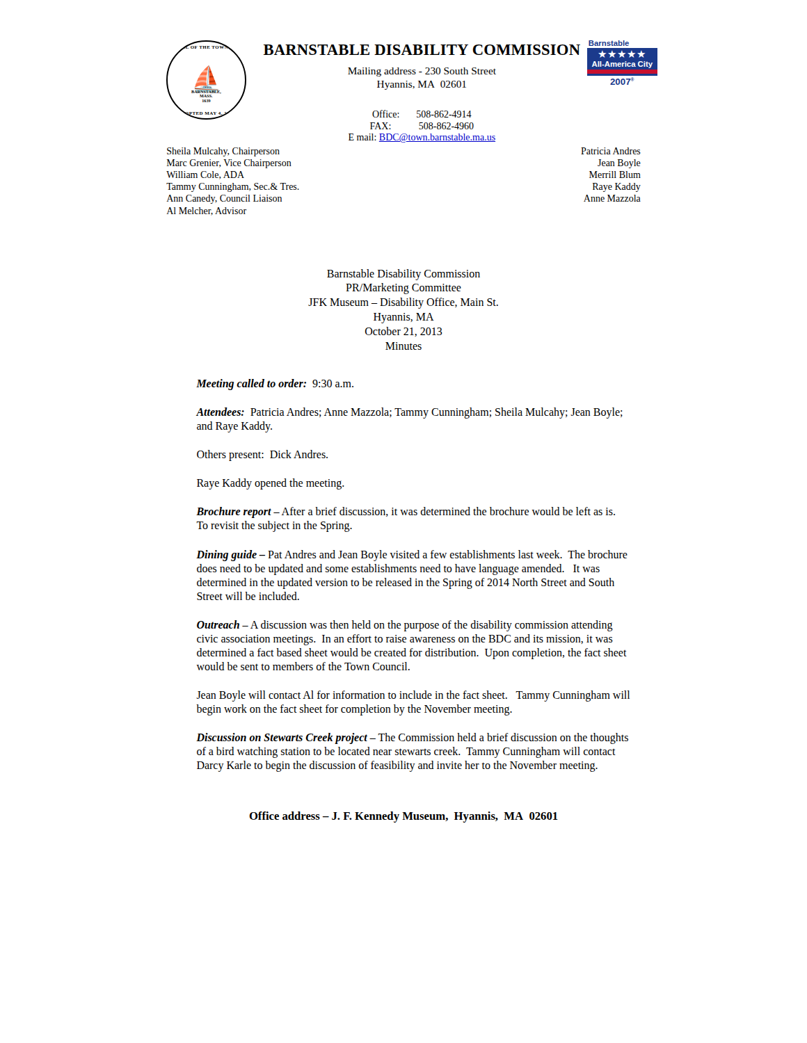SEAL OF THE TOWN OF
⛵
BARNSTABLE,
MASS.
1639
ADOPTED MAY 4, 1639
BARNSTABLE DISABILITY COMMISSION
Mailing address - 230 South Street
Hyannis, MA 02601
Office: 508-862-4914 FAX: 508-862-4960 E mail: BDC@town.barnstable.ma.us
Barnstable
★★★★★
All-America City
2007®
Sheila Mulcahy, Chairperson
Marc Grenier, Vice Chairperson
William Cole, ADA
Tammy Cunningham, Sec.& Tres.
Ann Canedy, Council Liaison
Al Melcher, Advisor
Patricia Andres
Jean Boyle
Merrill Blum
Raye Kaddy
Anne Mazzola
Barnstable Disability Commission
PR/Marketing Committee
JFK Museum – Disability Office, Main St.
Hyannis, MA
October 21, 2013
Minutes
Meeting called to order: 9:30 a.m.
Attendees: Patricia Andres; Anne Mazzola; Tammy Cunningham; Sheila Mulcahy; Jean Boyle; and Raye Kaddy.
Others present: Dick Andres.
Raye Kaddy opened the meeting.
Brochure report – After a brief discussion, it was determined the brochure would be left as is. To revisit the subject in the Spring.
Dining guide – Pat Andres and Jean Boyle visited a few establishments last week. The brochure does need to be updated and some establishments need to have language amended. It was determined in the updated version to be released in the Spring of 2014 North Street and South Street will be included.
Outreach – A discussion was then held on the purpose of the disability commission attending civic association meetings. In an effort to raise awareness on the BDC and its mission, it was determined a fact based sheet would be created for distribution. Upon completion, the fact sheet would be sent to members of the Town Council.
Jean Boyle will contact Al for information to include in the fact sheet. Tammy Cunningham will begin work on the fact sheet for completion by the November meeting.
Discussion on Stewarts Creek project – The Commission held a brief discussion on the thoughts of a bird watching station to be located near stewarts creek. Tammy Cunningham will contact Darcy Karle to begin the discussion of feasibility and invite her to the November meeting.
Office address – J. F. Kennedy Museum, Hyannis, MA 02601